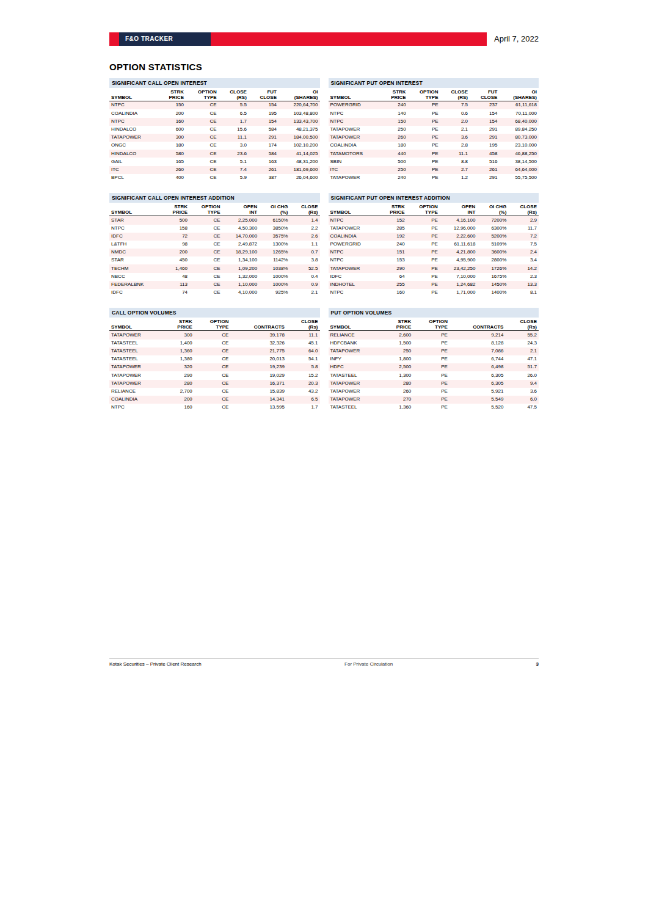F&O TRACKER
April 7, 2022
OPTION STATISTICS
SIGNIFICANT CALL OPEN INTEREST
| SYMBOL | STRK PRICE | OPTION TYPE | CLOSE (RS) | FUT CLOSE | OI (SHARES) |
| --- | --- | --- | --- | --- | --- |
| NTPC | 150 | CE | 5.5 | 154 | 220,64,700 |
| COALINDIA | 200 | CE | 6.5 | 195 | 103,48,800 |
| NTPC | 160 | CE | 1.7 | 154 | 133,43,700 |
| HINDALCO | 600 | CE | 15.6 | 584 | 48,21,375 |
| TATAPOWER | 300 | CE | 11.1 | 291 | 184,00,500 |
| ONGC | 180 | CE | 3.0 | 174 | 102,10,200 |
| HINDALCO | 580 | CE | 23.6 | 584 | 41,14,025 |
| GAIL | 165 | CE | 5.1 | 163 | 48,31,200 |
| ITC | 260 | CE | 7.4 | 261 | 181,69,600 |
| BPCL | 400 | CE | 5.9 | 387 | 26,04,600 |
SIGNIFICANT PUT OPEN INTEREST
| SYMBOL | STRK PRICE | OPTION TYPE | CLOSE (RS) | FUT CLOSE | OI (SHARES) |
| --- | --- | --- | --- | --- | --- |
| POWERGRID | 240 | PE | 7.5 | 237 | 61,11,618 |
| NTPC | 140 | PE | 0.6 | 154 | 70,11,000 |
| NTPC | 150 | PE | 2.0 | 154 | 68,40,000 |
| TATAPOWER | 250 | PE | 2.1 | 291 | 89,84,250 |
| TATAPOWER | 260 | PE | 3.6 | 291 | 80,73,000 |
| COALINDIA | 180 | PE | 2.8 | 195 | 23,10,000 |
| TATAMOTORS | 440 | PE | 11.1 | 458 | 46,88,250 |
| SBIN | 500 | PE | 8.8 | 516 | 38,14,500 |
| ITC | 250 | PE | 2.7 | 261 | 64,64,000 |
| TATAPOWER | 240 | PE | 1.2 | 291 | 55,75,500 |
SIGNIFICANT CALL OPEN INTEREST ADDITION
| SYMBOL | STRK PRICE | OPTION TYPE | OPEN INT | OI CHG (%) | CLOSE (Rs) |
| --- | --- | --- | --- | --- | --- |
| STAR | 500 | CE | 2,25,000 | 6150% | 1.4 |
| NTPC | 158 | CE | 4,50,300 | 3850% | 2.2 |
| IDFC | 72 | CE | 14,70,000 | 3575% | 2.6 |
| L&TFH | 98 | CE | 2,49,872 | 1300% | 1.1 |
| NMDC | 200 | CE | 18,29,100 | 1265% | 0.7 |
| STAR | 450 | CE | 1,34,100 | 1142% | 3.8 |
| TECHM | 1,460 | CE | 1,09,200 | 1038% | 52.5 |
| NBCC | 48 | CE | 1,32,000 | 1000% | 0.4 |
| FEDERALBNK | 113 | CE | 1,10,000 | 1000% | 0.9 |
| IDFC | 74 | CE | 4,10,000 | 925% | 2.1 |
SIGNIFICANT PUT OPEN INTEREST ADDITION
| SYMBOL | STRK PRICE | OPTION TYPE | OPEN INT | OI CHG (%) | CLOSE (Rs) |
| --- | --- | --- | --- | --- | --- |
| NTPC | 152 | PE | 4,16,100 | 7200% | 2.9 |
| TATAPOWER | 285 | PE | 12,96,000 | 6300% | 11.7 |
| COALINDIA | 192 | PE | 2,22,600 | 5200% | 7.2 |
| POWERGRID | 240 | PE | 61,11,618 | 5109% | 7.5 |
| NTPC | 151 | PE | 4,21,800 | 3600% | 2.4 |
| NTPC | 153 | PE | 4,95,900 | 2800% | 3.4 |
| TATAPOWER | 290 | PE | 23,42,250 | 1726% | 14.2 |
| IDFC | 64 | PE | 7,10,000 | 1675% | 2.3 |
| INDHOTEL | 255 | PE | 1,24,682 | 1450% | 13.3 |
| NTPC | 160 | PE | 1,71,000 | 1400% | 8.1 |
CALL OPTION VOLUMES
| SYMBOL | STRK PRICE | OPTION TYPE | CONTRACTS | CLOSE (Rs) |
| --- | --- | --- | --- | --- |
| TATAPOWER | 300 | CE | 39,178 | 11.1 |
| TATASTEEL | 1,400 | CE | 32,326 | 45.1 |
| TATASTEEL | 1,360 | CE | 21,775 | 64.0 |
| TATASTEEL | 1,380 | CE | 20,013 | 54.1 |
| TATAPOWER | 320 | CE | 19,239 | 5.8 |
| TATAPOWER | 290 | CE | 19,029 | 15.2 |
| TATAPOWER | 280 | CE | 16,371 | 20.3 |
| RELIANCE | 2,700 | CE | 15,839 | 43.2 |
| COALINDIA | 200 | CE | 14,341 | 6.5 |
| NTPC | 160 | CE | 13,595 | 1.7 |
PUT OPTION VOLUMES
| SYMBOL | STRK PRICE | OPTION TYPE | CONTRACTS | CLOSE (Rs) |
| --- | --- | --- | --- | --- |
| RELIANCE | 2,600 | PE | 9,214 | 55.2 |
| HDFCBANK | 1,500 | PE | 8,128 | 24.3 |
| TATAPOWER | 250 | PE | 7,086 | 2.1 |
| INFY | 1,800 | PE | 6,744 | 47.1 |
| HDFC | 2,500 | PE | 6,498 | 51.7 |
| TATASTEEL | 1,300 | PE | 6,305 | 26.0 |
| TATAPOWER | 280 | PE | 6,305 | 9.4 |
| TATAPOWER | 260 | PE | 5,921 | 3.6 |
| TATAPOWER | 270 | PE | 5,549 | 6.0 |
| TATASTEEL | 1,360 | PE | 5,520 | 47.5 |
Kotak Securities – Private Client Research
For Private Circulation
3